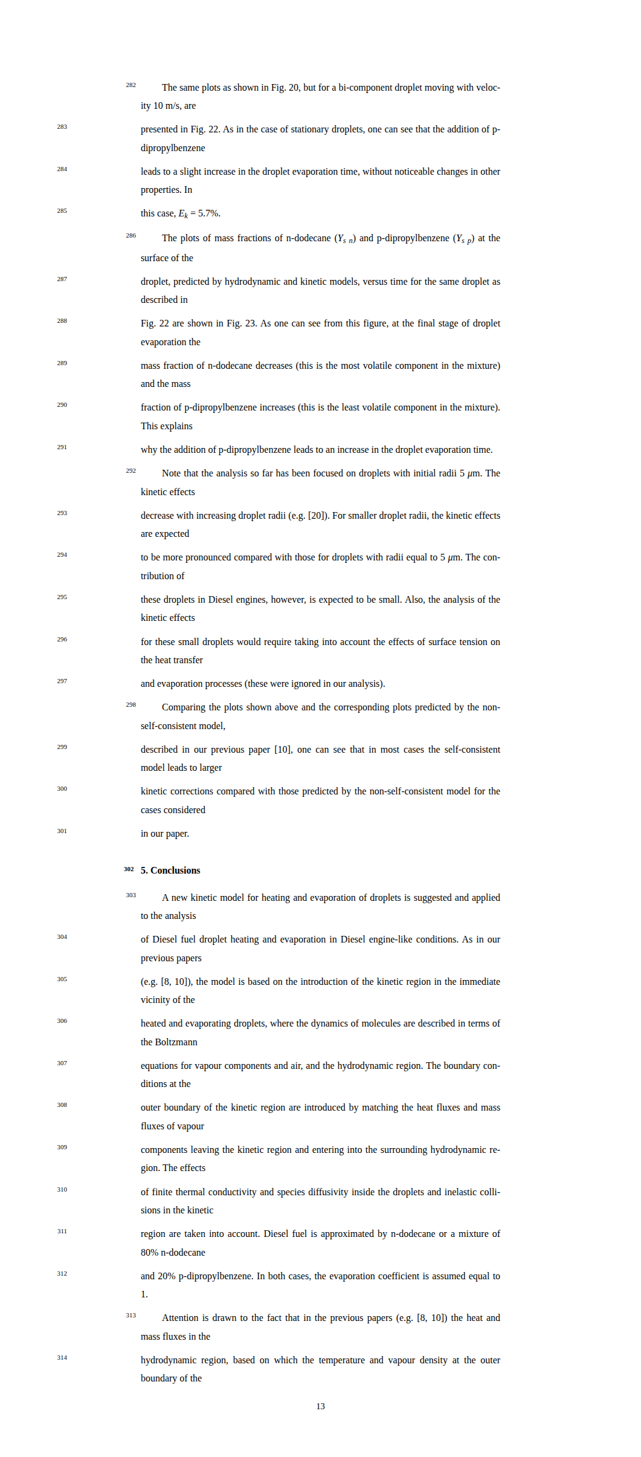282 The same plots as shown in Fig. 20, but for a bi-component droplet moving with velocity 10 m/s, are
283presented in Fig. 22. As in the case of stationary droplets, one can see that the addition of p-dipropylbenzene
284leads to a slight increase in the droplet evaporation time, without noticeable changes in other properties. In
285this case, Ek = 5.7%.
286 The plots of mass fractions of n-dodecane (Ys n) and p-dipropylbenzene (Ys p) at the surface of the
287droplet, predicted by hydrodynamic and kinetic models, versus time for the same droplet as described in
288 Fig. 22 are shown in Fig. 23. As one can see from this figure, at the final stage of droplet evaporation the
289mass fraction of n-dodecane decreases (this is the most volatile component in the mixture) and the mass
290fraction of p-dipropylbenzene increases (this is the least volatile component in the mixture). This explains
291why the addition of p-dipropylbenzene leads to an increase in the droplet evaporation time.
292 Note that the analysis so far has been focused on droplets with initial radii 5 μm. The kinetic effects
293decrease with increasing droplet radii (e.g. [20]). For smaller droplet radii, the kinetic effects are expected
294to be more pronounced compared with those for droplets with radii equal to 5 μm. The contribution of
295these droplets in Diesel engines, however, is expected to be small. Also, the analysis of the kinetic effects
296for these small droplets would require taking into account the effects of surface tension on the heat transfer
297and evaporation processes (these were ignored in our analysis).
298 Comparing the plots shown above and the corresponding plots predicted by the non-self-consistent model,
299described in our previous paper [10], one can see that in most cases the self-consistent model leads to larger
300kinetic corrections compared with those predicted by the non-self-consistent model for the cases considered
301in our paper.
3025. Conclusions
303 A new kinetic model for heating and evaporation of droplets is suggested and applied to the analysis
304of Diesel fuel droplet heating and evaporation in Diesel engine-like conditions. As in our previous papers
305(e.g. [8, 10]), the model is based on the introduction of the kinetic region in the immediate vicinity of the
306heated and evaporating droplets, where the dynamics of molecules are described in terms of the Boltzmann
307equations for vapour components and air, and the hydrodynamic region. The boundary conditions at the
308outer boundary of the kinetic region are introduced by matching the heat fluxes and mass fluxes of vapour
309components leaving the kinetic region and entering into the surrounding hydrodynamic region. The effects
310of finite thermal conductivity and species diffusivity inside the droplets and inelastic collisions in the kinetic
311region are taken into account. Diesel fuel is approximated by n-dodecane or a mixture of 80% n-dodecane
312and 20% p-dipropylbenzene. In both cases, the evaporation coefficient is assumed equal to 1.
313 Attention is drawn to the fact that in the previous papers (e.g. [8, 10]) the heat and mass fluxes in the
314hydrodynamic region, based on which the temperature and vapour density at the outer boundary of the
13